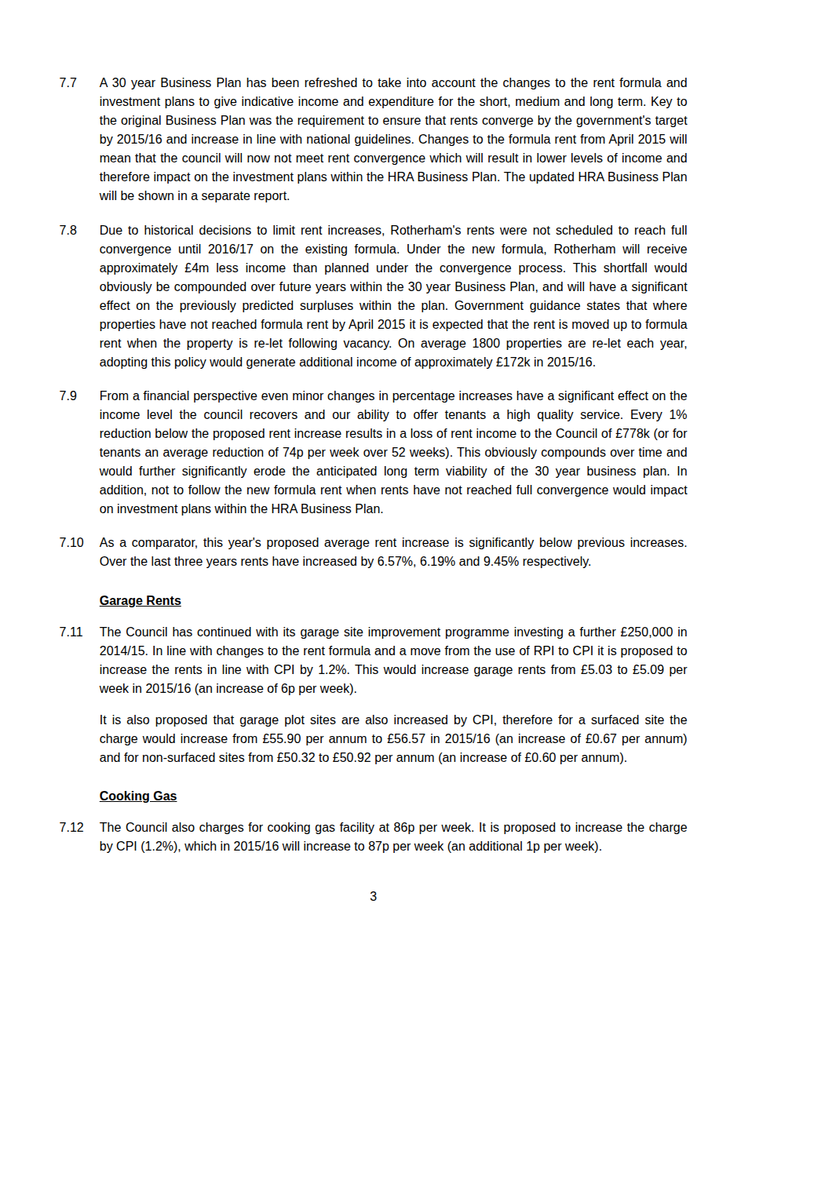7.7
A 30 year Business Plan has been refreshed to take into account the changes to the rent formula and investment plans to give indicative income and expenditure for the short, medium and long term. Key to the original Business Plan was the requirement to ensure that rents converge by the government's target by 2015/16 and increase in line with national guidelines. Changes to the formula rent from April 2015 will mean that the council will now not meet rent convergence which will result in lower levels of income and therefore impact on the investment plans within the HRA Business Plan. The updated HRA Business Plan will be shown in a separate report.
7.8
Due to historical decisions to limit rent increases, Rotherham's rents were not scheduled to reach full convergence until 2016/17 on the existing formula. Under the new formula, Rotherham will receive approximately £4m less income than planned under the convergence process. This shortfall would obviously be compounded over future years within the 30 year Business Plan, and will have a significant effect on the previously predicted surpluses within the plan. Government guidance states that where properties have not reached formula rent by April 2015 it is expected that the rent is moved up to formula rent when the property is re-let following vacancy. On average 1800 properties are re-let each year, adopting this policy would generate additional income of approximately £172k in 2015/16.
7.9
From a financial perspective even minor changes in percentage increases have a significant effect on the income level the council recovers and our ability to offer tenants a high quality service. Every 1% reduction below the proposed rent increase results in a loss of rent income to the Council of £778k (or for tenants an average reduction of 74p per week over 52 weeks). This obviously compounds over time and would further significantly erode the anticipated long term viability of the 30 year business plan. In addition, not to follow the new formula rent when rents have not reached full convergence would impact on investment plans within the HRA Business Plan.
7.10
As a comparator, this year's proposed average rent increase is significantly below previous increases. Over the last three years rents have increased by 6.57%, 6.19% and 9.45% respectively.
Garage Rents
7.11
The Council has continued with its garage site improvement programme investing a further £250,000 in 2014/15. In line with changes to the rent formula and a move from the use of RPI to CPI it is proposed to increase the rents in line with CPI by 1.2%. This would increase garage rents from £5.03 to £5.09 per week in 2015/16 (an increase of 6p per week).
It is also proposed that garage plot sites are also increased by CPI, therefore for a surfaced site the charge would increase from £55.90 per annum to £56.57 in 2015/16 (an increase of £0.67 per annum) and for non-surfaced sites from £50.32 to £50.92 per annum (an increase of £0.60 per annum).
Cooking Gas
7.12
The Council also charges for cooking gas facility at 86p per week. It is proposed to increase the charge by CPI (1.2%), which in 2015/16 will increase to 87p per week (an additional 1p per week).
3